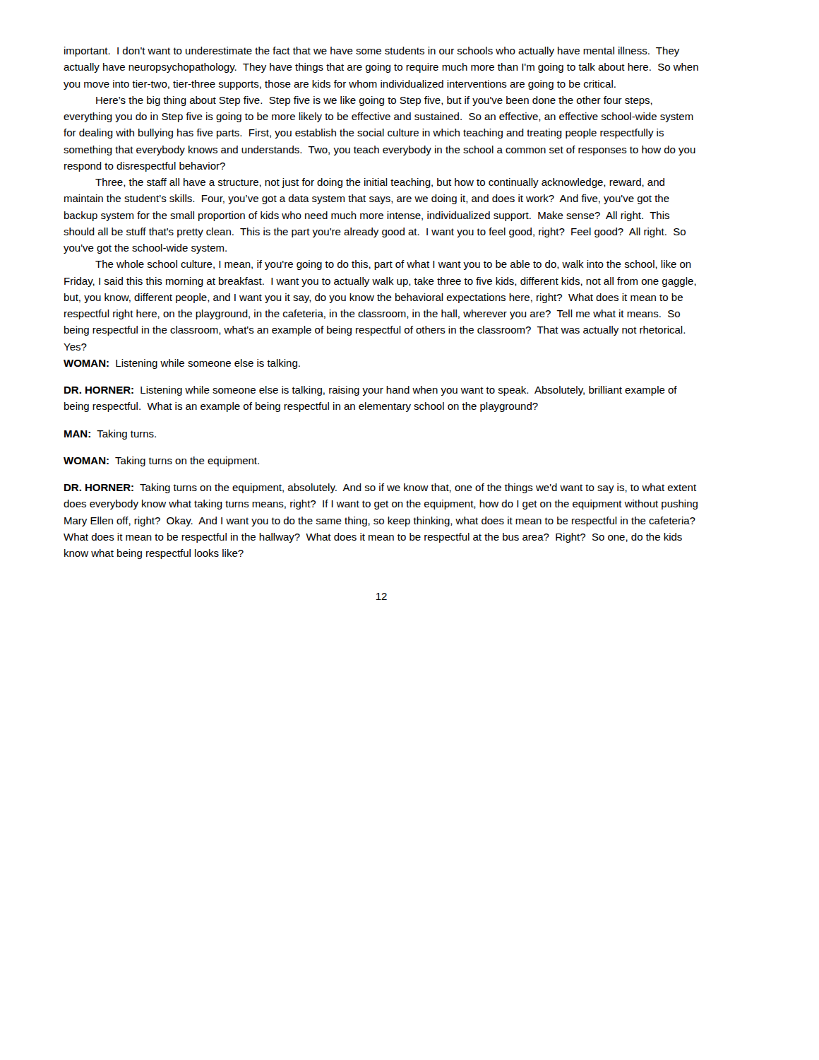important. I don't want to underestimate the fact that we have some students in our schools who actually have mental illness. They actually have neuropsychopathology. They have things that are going to require much more than I'm going to talk about here. So when you move into tier-two, tier-three supports, those are kids for whom individualized interventions are going to be critical.
Here’s the big thing about Step five. Step five is we like going to Step five, but if you've been done the other four steps, everything you do in Step five is going to be more likely to be effective and sustained. So an effective, an effective school-wide system for dealing with bullying has five parts. First, you establish the social culture in which teaching and treating people respectfully is something that everybody knows and understands. Two, you teach everybody in the school a common set of responses to how do you respond to disrespectful behavior?
Three, the staff all have a structure, not just for doing the initial teaching, but how to continually acknowledge, reward, and maintain the student’s skills. Four, you’ve got a data system that says, are we doing it, and does it work? And five, you've got the backup system for the small proportion of kids who need much more intense, individualized support. Make sense? All right. This should all be stuff that's pretty clean. This is the part you're already good at. I want you to feel good, right? Feel good? All right. So you've got the school-wide system.
The whole school culture, I mean, if you're going to do this, part of what I want you to be able to do, walk into the school, like on Friday, I said this this morning at breakfast. I want you to actually walk up, take three to five kids, different kids, not all from one gaggle, but, you know, different people, and I want you it say, do you know the behavioral expectations here, right? What does it mean to be respectful right here, on the playground, in the cafeteria, in the classroom, in the hall, wherever you are? Tell me what it means. So being respectful in the classroom, what's an example of being respectful of others in the classroom? That was actually not rhetorical. Yes?
WOMAN: Listening while someone else is talking.
DR. HORNER: Listening while someone else is talking, raising your hand when you want to speak. Absolutely, brilliant example of being respectful. What is an example of being respectful in an elementary school on the playground?
MAN: Taking turns.
WOMAN: Taking turns on the equipment.
DR. HORNER: Taking turns on the equipment, absolutely. And so if we know that, one of the things we'd want to say is, to what extent does everybody know what taking turns means, right? If I want to get on the equipment, how do I get on the equipment without pushing Mary Ellen off, right? Okay. And I want you to do the same thing, so keep thinking, what does it mean to be respectful in the cafeteria? What does it mean to be respectful in the hallway? What does it mean to be respectful at the bus area? Right? So one, do the kids know what being respectful looks like?
12